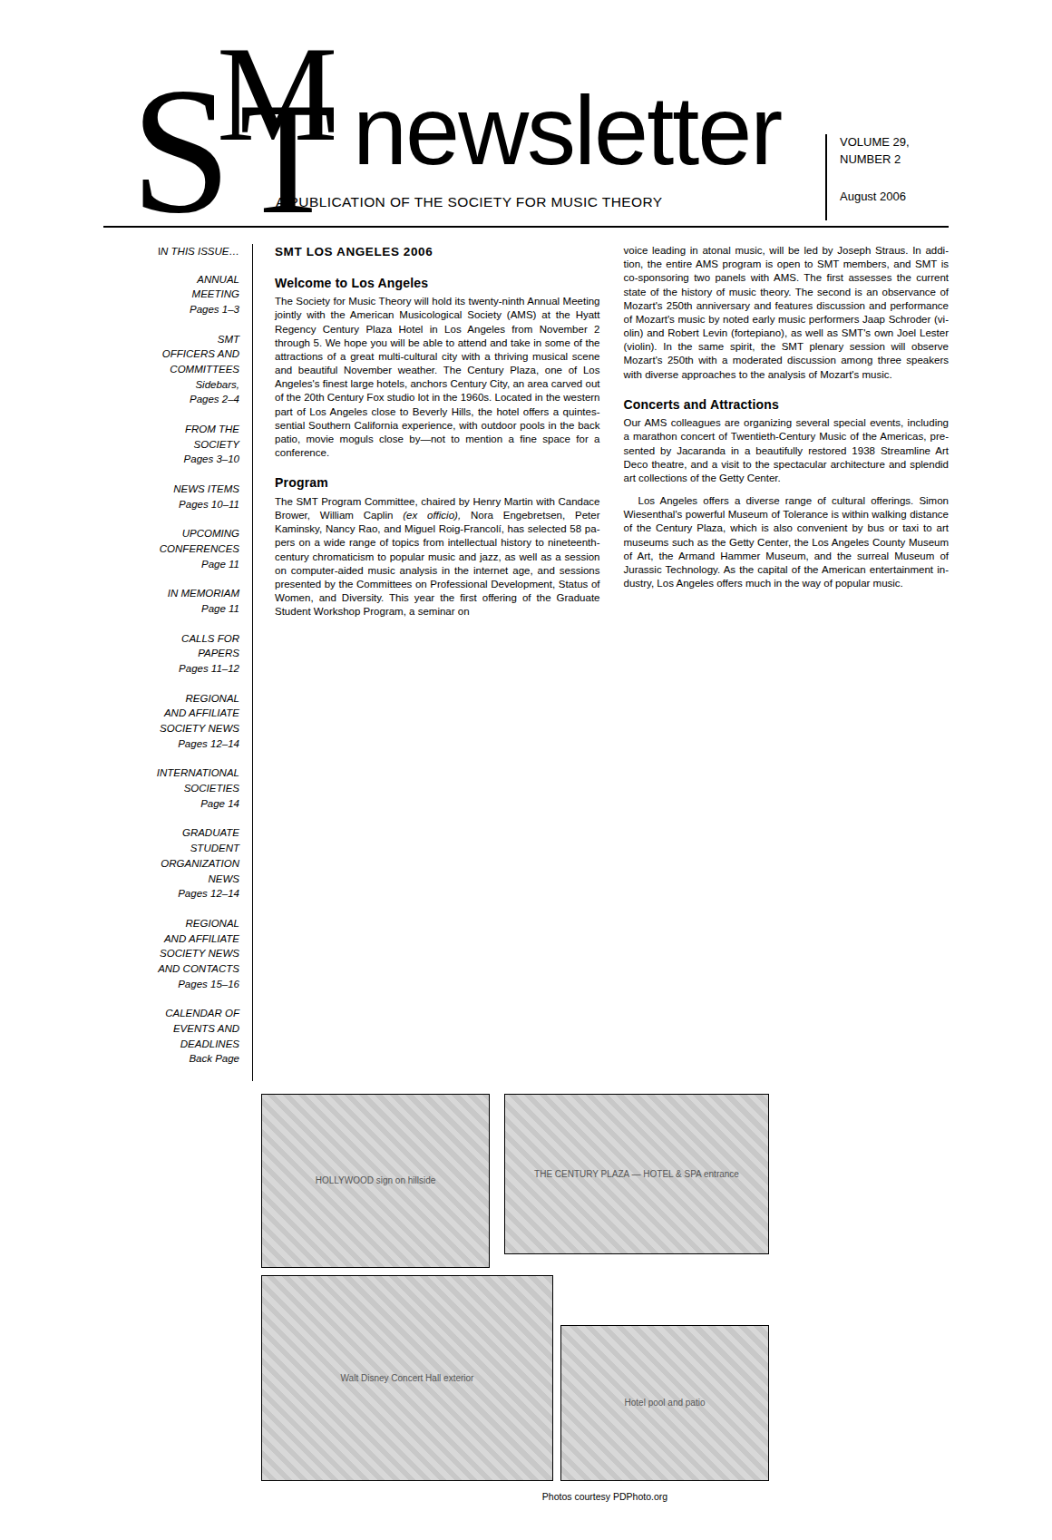S M T newsletter A PUBLICATION OF THE SOCIETY FOR MUSIC THEORY
VOLUME 29,
NUMBER 2
August 2006
IN THIS ISSUE…
ANNUAL
MEETING
Pages 1–3
SMT
OFFICERS AND
COMMITTEES
Sidebars,
Pages 2–4
FROM THE
SOCIETY
Pages 3–10
NEWS ITEMS
Pages 10–11
UPCOMING
CONFERENCES
Page 11
IN MEMORIAM
Page 11
CALLS FOR
PAPERS
Pages 11–12
REGIONAL
AND AFFILIATE
SOCIETY NEWS
Pages 12–14
INTERNATIONAL
SOCIETIES
Page 14
GRADUATE
STUDENT
ORGANIZATION
NEWS
Pages 12–14
REGIONAL
AND AFFILIATE
SOCIETY NEWS
AND CONTACTS
Pages 15–16
CALENDAR OF
EVENTS AND
DEADLINES
Back Page
SMT LOS ANGELES 2006
Welcome to Los Angeles
The Society for Music Theory will hold its twenty-ninth Annual Meeting jointly with the American Musicological Society (AMS) at the Hyatt Regency Century Plaza Hotel in Los Angeles from November 2 through 5. We hope you will be able to attend and take in some of the attractions of a great multi-cultural city with a thriving musical scene and beautiful November weather. The Century Plaza, one of Los Angeles's finest large hotels, anchors Century City, an area carved out of the 20th Century Fox studio lot in the 1960s. Located in the western part of Los Angeles close to Beverly Hills, the hotel offers a quintessential Southern California experience, with outdoor pools in the back patio, movie moguls close by—not to mention a fine space for a conference.
Program
The SMT Program Committee, chaired by Henry Martin with Candace Brower, William Caplin (ex officio), Nora Engebretsen, Peter Kaminsky, Nancy Rao, and Miguel Roig-Francolí, has selected 58 papers on a wide range of topics from intellectual history to nineteenth-century chromaticism to popular music and jazz, as well as a session on computer-aided music analysis in the internet age, and sessions presented by the Committees on Professional Development, Status of Women, and Diversity. This year the first offering of the Graduate Student Workshop Program, a seminar on
voice leading in atonal music, will be led by Joseph Straus. In addition, the entire AMS program is open to SMT members, and SMT is co-sponsoring two panels with AMS. The first assesses the current state of the history of music theory. The second is an observance of Mozart's 250th anniversary and features discussion and performance of Mozart's music by noted early music performers Jaap Schroder (violin) and Robert Levin (fortepiano), as well as SMT's own Joel Lester (violin). In the same spirit, the SMT plenary session will observe Mozart's 250th with a moderated discussion among three speakers with diverse approaches to the analysis of Mozart's music.
Concerts and Attractions
Our AMS colleagues are organizing several special events, including a marathon concert of Twentieth-Century Music of the Americas, presented by Jacaranda in a beautifully restored 1938 Streamline Art Deco theatre, and a visit to the spectacular architecture and splendid art collections of the Getty Center.
Los Angeles offers a diverse range of cultural offerings. Simon Wiesenthal's powerful Museum of Tolerance is within walking distance of the Century Plaza, which is also convenient by bus or taxi to art museums such as the Getty Center, the Los Angeles County Museum of Art, the Armand Hammer Museum, and the surreal Museum of Jurassic Technology. As the capital of the American entertainment industry, Los Angeles offers much in the way of popular music.
HOLLYWOOD sign on hillside
THE CENTURY PLAZA — HOTEL & SPA entrance
Walt Disney Concert Hall exterior
Hotel pool and patio
Photos courtesy PDPhoto.org